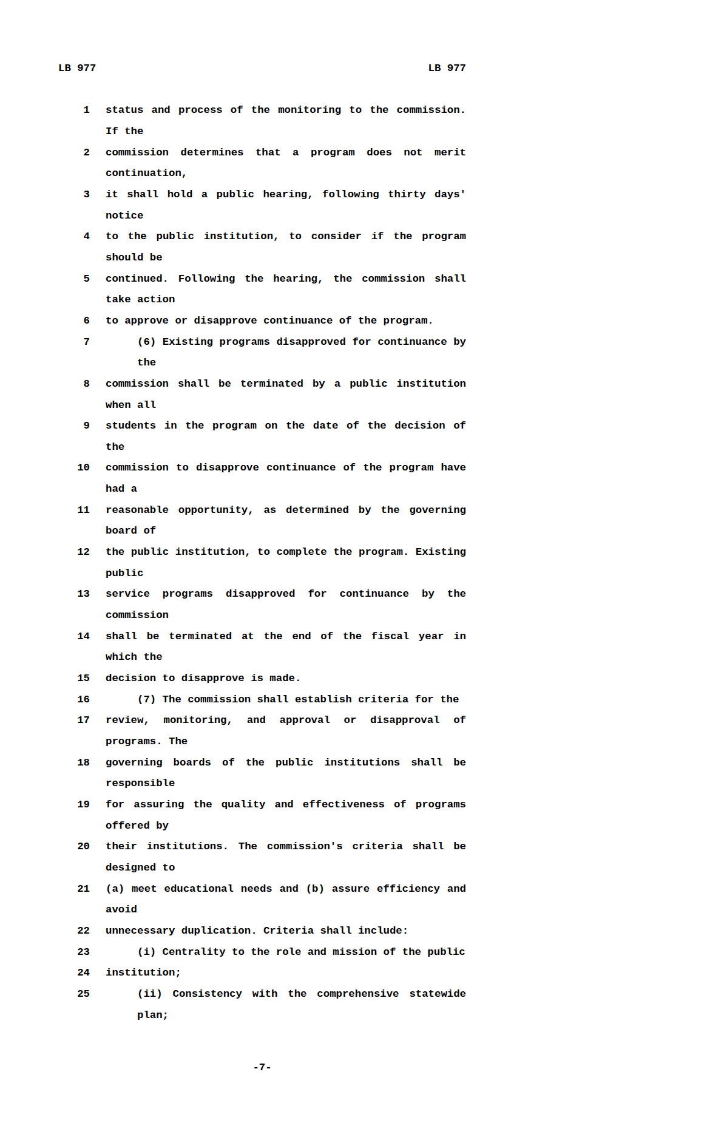LB 977 LB 977
1 status and process of the monitoring to the commission. If the
2 commission determines that a program does not merit continuation,
3 it shall hold a public hearing, following thirty days' notice
4 to the public institution, to consider if the program should be
5 continued. Following the hearing, the commission shall take action
6 to approve or disapprove continuance of the program.
7(6) Existing programs disapproved for continuance by the
8 commission shall be terminated by a public institution when all
9 students in the program on the date of the decision of the
10 commission to disapprove continuance of the program have had a
11 reasonable opportunity, as determined by the governing board of
12 the public institution, to complete the program. Existing public
13 service programs disapproved for continuance by the commission
14 shall be terminated at the end of the fiscal year in which the
15 decision to disapprove is made.
16(7) The commission shall establish criteria for the
17 review, monitoring, and approval or disapproval of programs. The
18 governing boards of the public institutions shall be responsible
19 for assuring the quality and effectiveness of programs offered by
20 their institutions. The commission's criteria shall be designed to
21(a) meet educational needs and (b) assure efficiency and avoid
22 unnecessary duplication. Criteria shall include:
23(i) Centrality to the role and mission of the public
24 institution;
25(ii) Consistency with the comprehensive statewide plan;
-7-